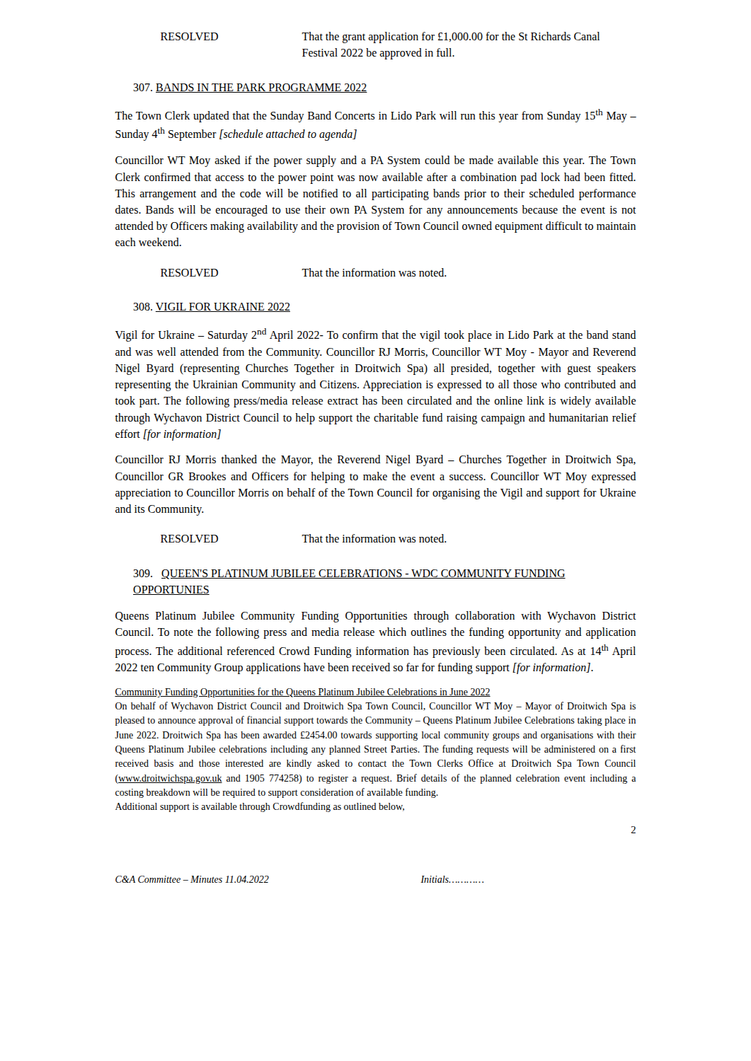RESOLVED
That the grant application for £1,000.00 for the St Richards Canal Festival 2022 be approved in full.
307. BANDS IN THE PARK PROGRAMME 2022
The Town Clerk updated that the Sunday Band Concerts in Lido Park will run this year from Sunday 15th May – Sunday 4th September [schedule attached to agenda]
Councillor WT Moy asked if the power supply and a PA System could be made available this year. The Town Clerk confirmed that access to the power point was now available after a combination pad lock had been fitted. This arrangement and the code will be notified to all participating bands prior to their scheduled performance dates. Bands will be encouraged to use their own PA System for any announcements because the event is not attended by Officers making availability and the provision of Town Council owned equipment difficult to maintain each weekend.
RESOLVED
That the information was noted.
308. VIGIL FOR UKRAINE 2022
Vigil for Ukraine – Saturday 2nd April 2022- To confirm that the vigil took place in Lido Park at the band stand and was well attended from the Community. Councillor RJ Morris, Councillor WT Moy - Mayor and Reverend Nigel Byard (representing Churches Together in Droitwich Spa) all presided, together with guest speakers representing the Ukrainian Community and Citizens. Appreciation is expressed to all those who contributed and took part. The following press/media release extract has been circulated and the online link is widely available through Wychavon District Council to help support the charitable fund raising campaign and humanitarian relief effort [for information]
Councillor RJ Morris thanked the Mayor, the Reverend Nigel Byard – Churches Together in Droitwich Spa, Councillor GR Brookes and Officers for helping to make the event a success. Councillor WT Moy expressed appreciation to Councillor Morris on behalf of the Town Council for organising the Vigil and support for Ukraine and its Community.
RESOLVED
That the information was noted.
309. QUEEN'S PLATINUM JUBILEE CELEBRATIONS - WDC COMMUNITY FUNDING OPPORTUNIES
Queens Platinum Jubilee Community Funding Opportunities through collaboration with Wychavon District Council. To note the following press and media release which outlines the funding opportunity and application process. The additional referenced Crowd Funding information has previously been circulated. As at 14th April 2022 ten Community Group applications have been received so far for funding support [for information].
Community Funding Opportunities for the Queens Platinum Jubilee Celebrations in June 2022
On behalf of Wychavon District Council and Droitwich Spa Town Council, Councillor WT Moy – Mayor of Droitwich Spa is pleased to announce approval of financial support towards the Community – Queens Platinum Jubilee Celebrations taking place in June 2022. Droitwich Spa has been awarded £2454.00 towards supporting local community groups and organisations with their Queens Platinum Jubilee celebrations including any planned Street Parties. The funding requests will be administered on a first received basis and those interested are kindly asked to contact the Town Clerks Office at Droitwich Spa Town Council (www.droitwichspa.gov.uk and 1905 774258) to register a request. Brief details of the planned celebration event including a costing breakdown will be required to support consideration of available funding.
Additional support is available through Crowdfunding as outlined below,
2
C&A Committee – Minutes 11.04.2022
Initials…………